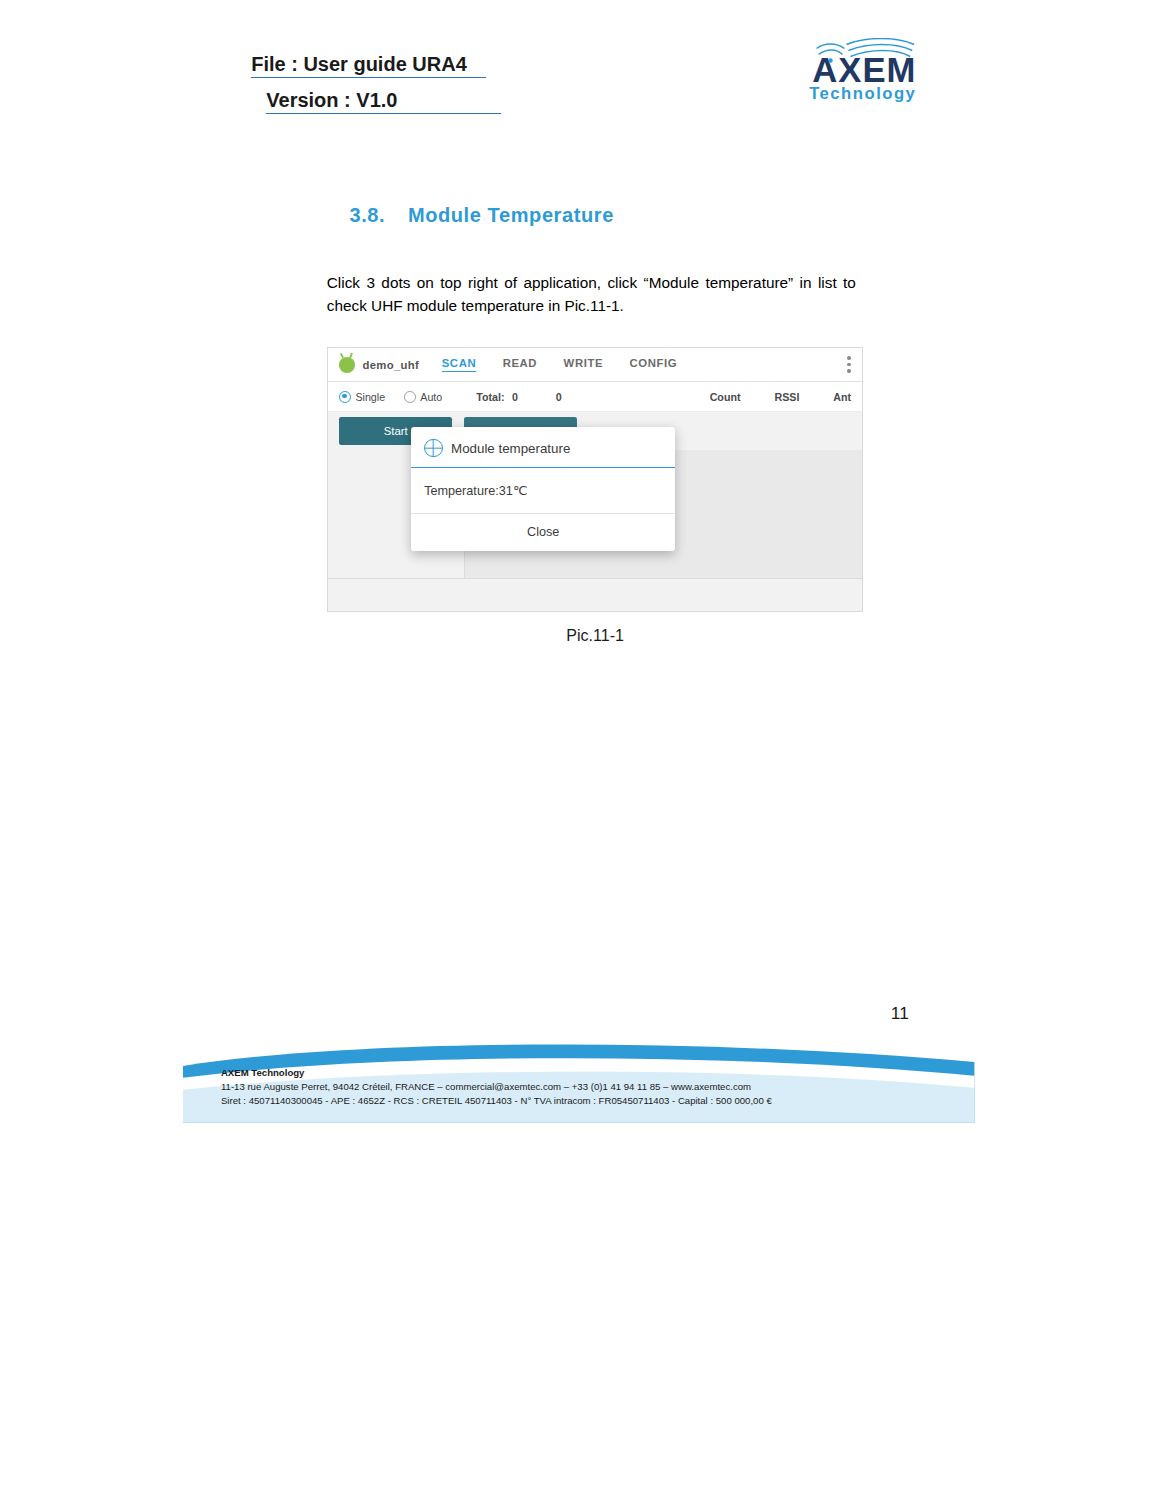File : User guide URA4
Version : V1.0
AXEM
Technology
3.8. Module Temperature
Click 3 dots on top right of application, click “Module temperature” in list to check UHF module temperature in Pic.11-1.
demo_uhf
SCAN
READ
WRITE
CONFIG
Single
Auto
Total:
0
0
Count
RSSI
Ant
Start
Stop
Module temperature
Temperature:31℃
Close
Pic.11-1
11
AXEM Technology
11-13 rue Auguste Perret, 94042 Créteil, FRANCE – commercial@axemtec.com – +33 (0)1 41 94 11 85 – www.axemtec.com
Siret : 45071140300045 - APE : 4652Z - RCS : CRETEIL 450711403 - N° TVA intracom : FR05450711403 - Capital : 500 000,00 €